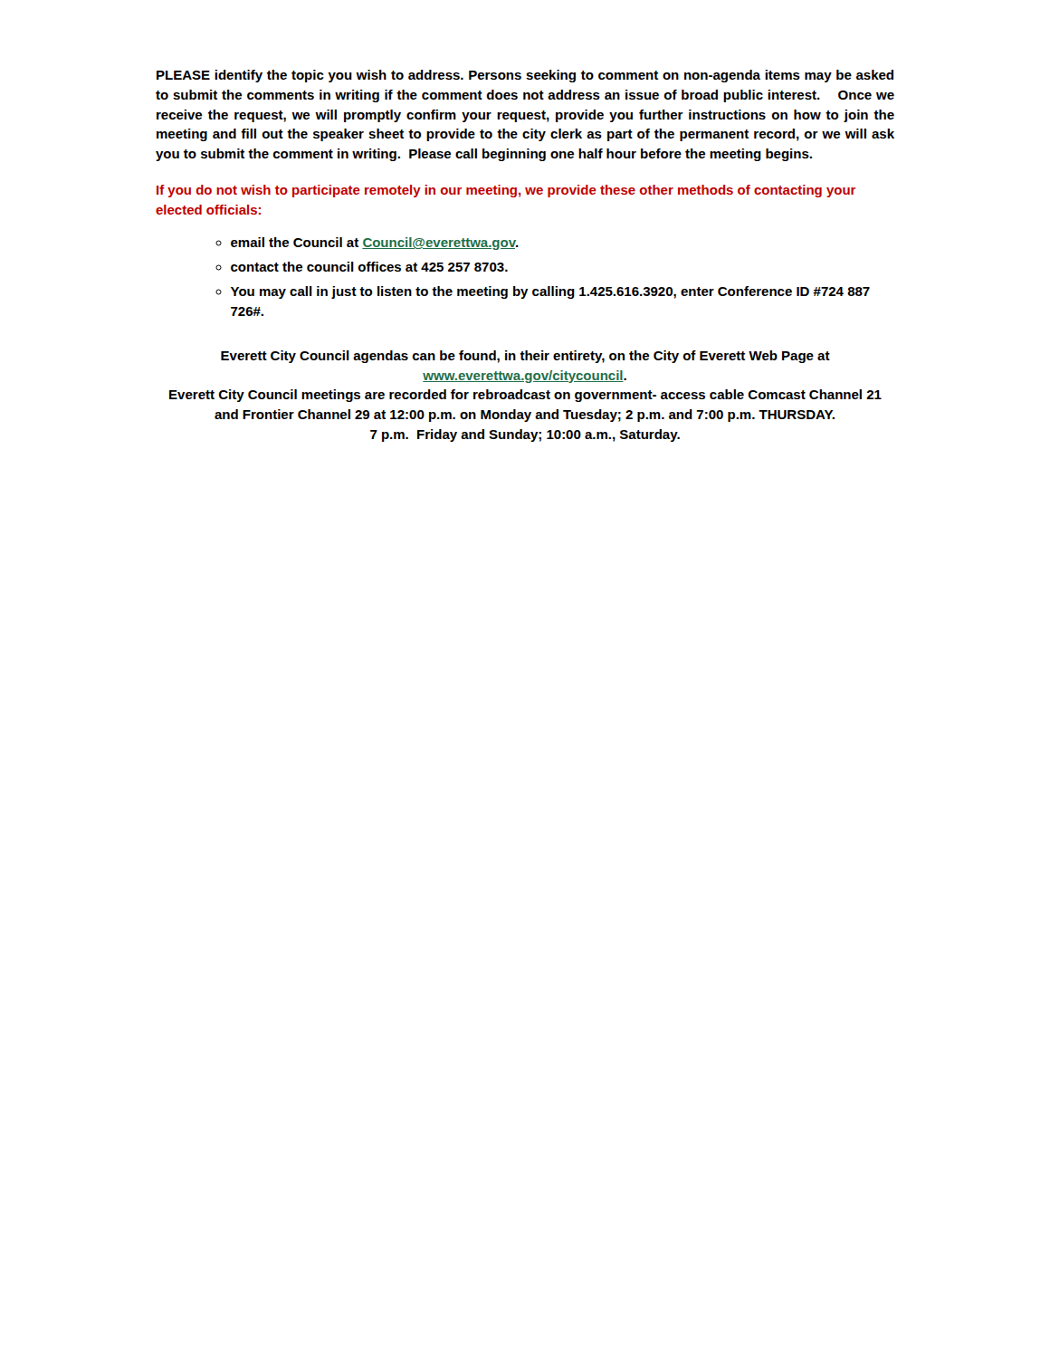PLEASE identify the topic you wish to address. Persons seeking to comment on non-agenda items may be asked to submit the comments in writing if the comment does not address an issue of broad public interest. Once we receive the request, we will promptly confirm your request, provide you further instructions on how to join the meeting and fill out the speaker sheet to provide to the city clerk as part of the permanent record, or we will ask you to submit the comment in writing. Please call beginning one half hour before the meeting begins.
If you do not wish to participate remotely in our meeting, we provide these other methods of contacting your elected officials:
email the Council at Council@everettwa.gov.
contact the council offices at 425 257 8703.
You may call in just to listen to the meeting by calling 1.425.616.3920, enter Conference ID #724 887 726#.
Everett City Council agendas can be found, in their entirety, on the City of Everett Web Page at www.everettwa.gov/citycouncil.
Everett City Council meetings are recorded for rebroadcast on government- access cable Comcast Channel 21 and Frontier Channel 29 at 12:00 p.m. on Monday and Tuesday; 2 p.m. and 7:00 p.m. THURSDAY.
7 p.m. Friday and Sunday; 10:00 a.m., Saturday.